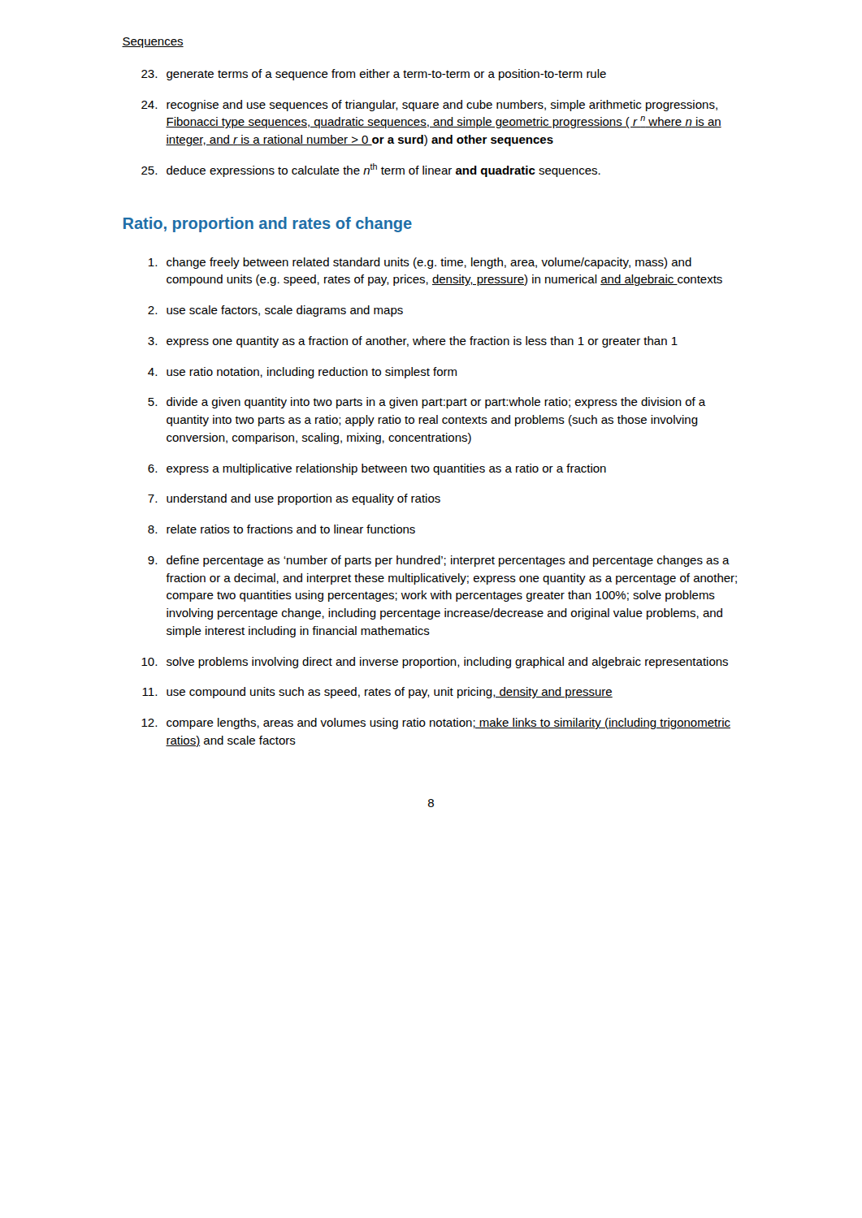Sequences
generate terms of a sequence from either a term-to-term or a position-to-term rule
recognise and use sequences of triangular, square and cube numbers, simple arithmetic progressions, Fibonacci type sequences, quadratic sequences, and simple geometric progressions ( r n where n is an integer, and r is a rational number > 0 or a surd) and other sequences
deduce expressions to calculate the nth term of linear and quadratic sequences.
Ratio, proportion and rates of change
change freely between related standard units (e.g. time, length, area, volume/capacity, mass) and compound units (e.g. speed, rates of pay, prices, density, pressure) in numerical and algebraic contexts
use scale factors, scale diagrams and maps
express one quantity as a fraction of another, where the fraction is less than 1 or greater than 1
use ratio notation, including reduction to simplest form
divide a given quantity into two parts in a given part:part or part:whole ratio; express the division of a quantity into two parts as a ratio; apply ratio to real contexts and problems (such as those involving conversion, comparison, scaling, mixing, concentrations)
express a multiplicative relationship between two quantities as a ratio or a fraction
understand and use proportion as equality of ratios
relate ratios to fractions and to linear functions
define percentage as ‘number of parts per hundred’; interpret percentages and percentage changes as a fraction or a decimal, and interpret these multiplicatively; express one quantity as a percentage of another; compare two quantities using percentages; work with percentages greater than 100%; solve problems involving percentage change, including percentage increase/decrease and original value problems, and simple interest including in financial mathematics
solve problems involving direct and inverse proportion, including graphical and algebraic representations
use compound units such as speed, rates of pay, unit pricing, density and pressure
compare lengths, areas and volumes using ratio notation; make links to similarity (including trigonometric ratios) and scale factors
8